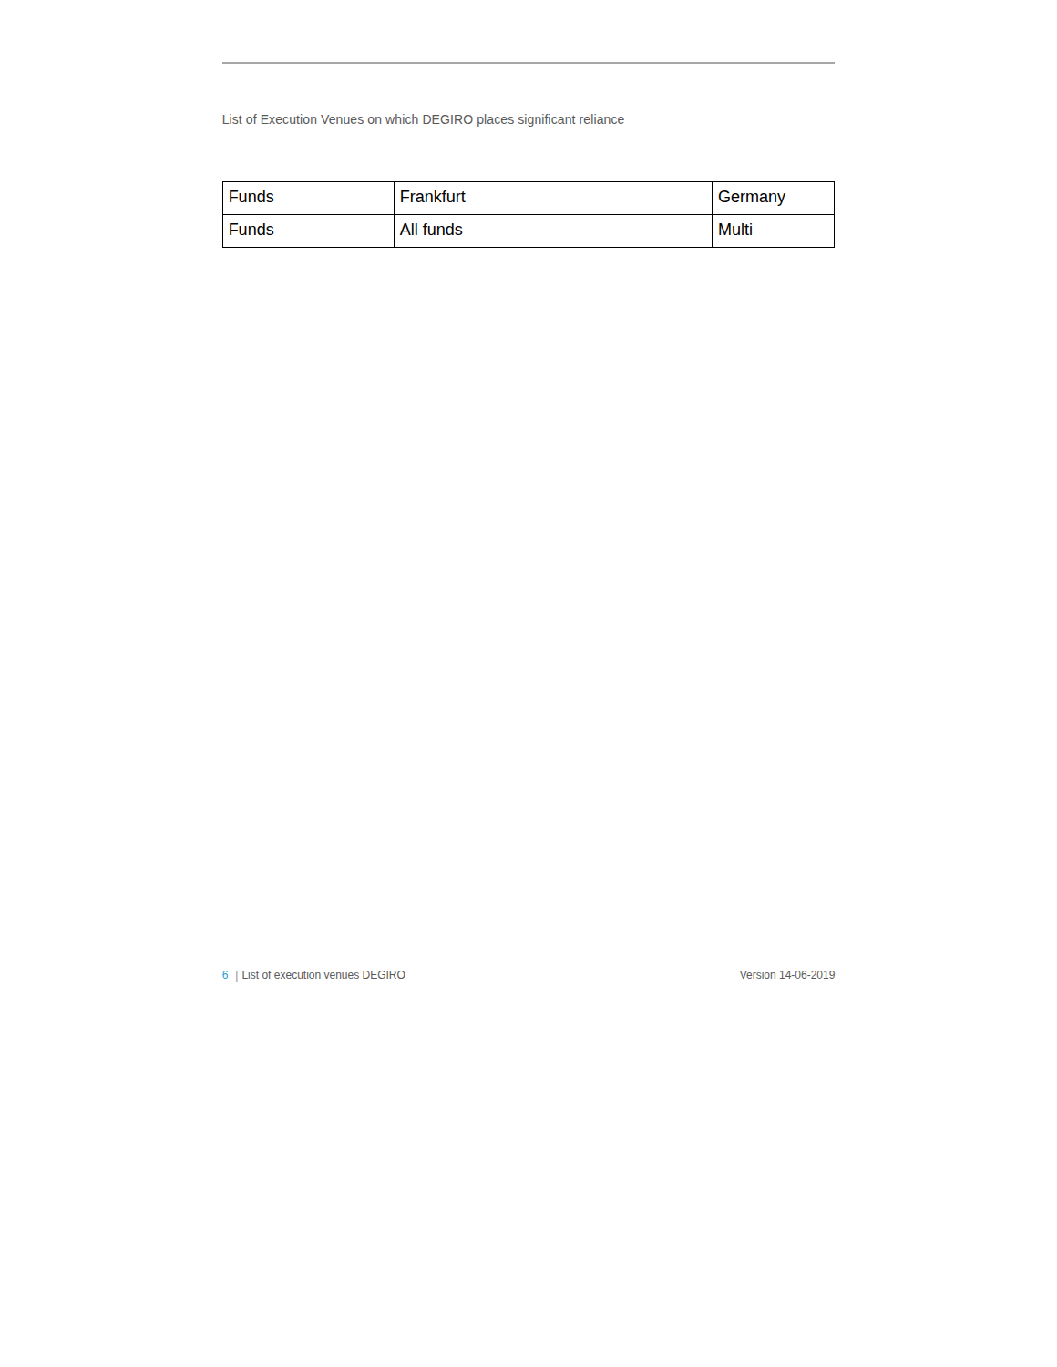List of Execution Venues on which DEGIRO places significant reliance
| Funds | Frankfurt | Germany |
| Funds | All funds | Multi |
6|List of execution venues DEGIRO
Version 14-06-2019